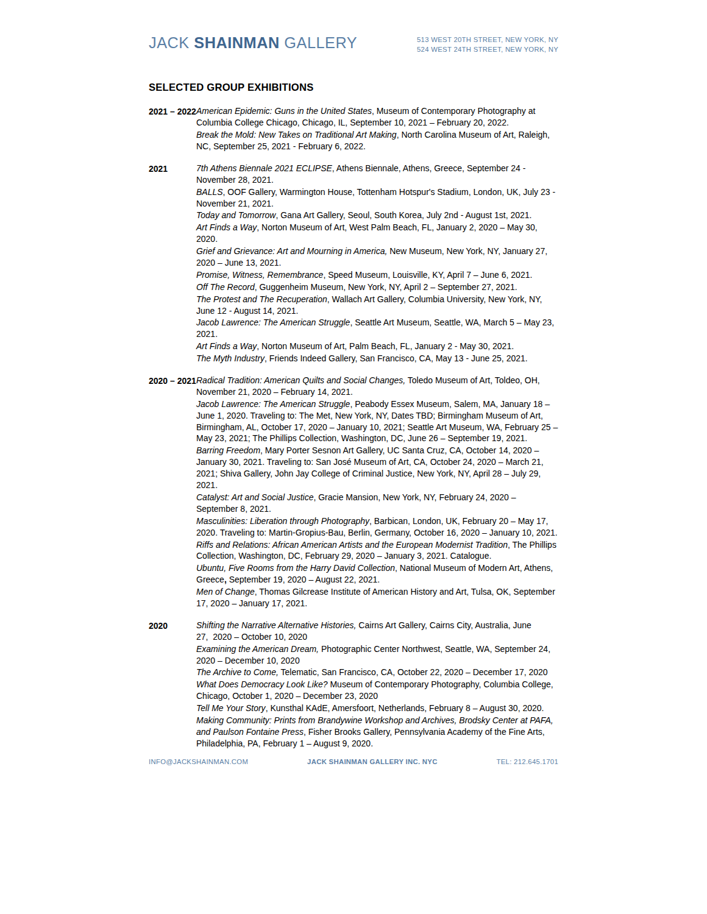JACK SHAINMAN GALLERY
513 WEST 20TH STREET, NEW YORK, NY
524 WEST 24TH STREET, NEW YORK, NY
SELECTED GROUP EXHIBITIONS
2021 – 2022
American Epidemic: Guns in the United States, Museum of Contemporary Photography at Columbia College Chicago, Chicago, IL, September 10, 2021 – February 20, 2022.
Break the Mold: New Takes on Traditional Art Making, North Carolina Museum of Art, Raleigh, NC, September 25, 2021 - February 6, 2022.
2021
7th Athens Biennale 2021 ECLIPSE, Athens Biennale, Athens, Greece, September 24 - November 28, 2021.
BALLS, OOF Gallery, Warmington House, Tottenham Hotspur's Stadium, London, UK, July 23 - November 21, 2021.
Today and Tomorrow, Gana Art Gallery, Seoul, South Korea, July 2nd - August 1st, 2021.
Art Finds a Way, Norton Museum of Art, West Palm Beach, FL, January 2, 2020 – May 30, 2020.
Grief and Grievance: Art and Mourning in America, New Museum, New York, NY, January 27, 2020 – June 13, 2021.
Promise, Witness, Remembrance, Speed Museum, Louisville, KY, April 7 – June 6, 2021.
Off The Record, Guggenheim Museum, New York, NY, April 2 – September 27, 2021.
The Protest and The Recuperation, Wallach Art Gallery, Columbia University, New York, NY, June 12 - August 14, 2021.
Jacob Lawrence: The American Struggle, Seattle Art Museum, Seattle, WA, March 5 – May 23, 2021.
Art Finds a Way, Norton Museum of Art, Palm Beach, FL, January 2 - May 30, 2021.
The Myth Industry, Friends Indeed Gallery, San Francisco, CA, May 13 - June 25, 2021.
2020 – 2021
Radical Tradition: American Quilts and Social Changes, Toledo Museum of Art, Toldeo, OH, November 21, 2020 – February 14, 2021.
Jacob Lawrence: The American Struggle, Peabody Essex Museum, Salem, MA, January 18 – June 1, 2020. Traveling to: The Met, New York, NY, Dates TBD; Birmingham Museum of Art, Birmingham, AL, October 17, 2020 – January 10, 2021; Seattle Art Museum, WA, February 25 – May 23, 2021; The Phillips Collection, Washington, DC, June 26 – September 19, 2021.
Barring Freedom, Mary Porter Sesnon Art Gallery, UC Santa Cruz, CA, October 14, 2020 – January 30, 2021. Traveling to: San José Museum of Art, CA, October 24, 2020 – March 21, 2021; Shiva Gallery, John Jay College of Criminal Justice, New York, NY, April 28 – July 29, 2021.
Catalyst: Art and Social Justice, Gracie Mansion, New York, NY, February 24, 2020 – September 8, 2021.
Masculinities: Liberation through Photography, Barbican, London, UK, February 20 – May 17, 2020. Traveling to: Martin-Gropius-Bau, Berlin, Germany, October 16, 2020 – January 10, 2021.
Riffs and Relations: African American Artists and the European Modernist Tradition, The Phillips Collection, Washington, DC, February 29, 2020 – January 3, 2021. Catalogue.
Ubuntu, Five Rooms from the Harry David Collection, National Museum of Modern Art, Athens, Greece, September 19, 2020 – August 22, 2021.
Men of Change, Thomas Gilcrease Institute of American History and Art, Tulsa, OK, September 17, 2020 – January 17, 2021.
2020
Shifting the Narrative Alternative Histories, Cairns Art Gallery, Cairns City, Australia, June 27, 2020 – October 10, 2020
Examining the American Dream, Photographic Center Northwest, Seattle, WA, September 24, 2020 – December 10, 2020
The Archive to Come, Telematic, San Francisco, CA, October 22, 2020 – December 17, 2020
What Does Democracy Look Like? Museum of Contemporary Photography, Columbia College, Chicago, October 1, 2020 – December 23, 2020
Tell Me Your Story, Kunsthal KAdE, Amersfoort, Netherlands, February 8 – August 30, 2020.
Making Community: Prints from Brandywine Workshop and Archives, Brodsky Center at PAFA, and Paulson Fontaine Press, Fisher Brooks Gallery, Pennsylvania Academy of the Fine Arts, Philadelphia, PA, February 1 – August 9, 2020.
INFO@JACKSHAINMAN.COM
JACK SHAINMAN GALLERY INC. NYC
TEL: 212.645.1701